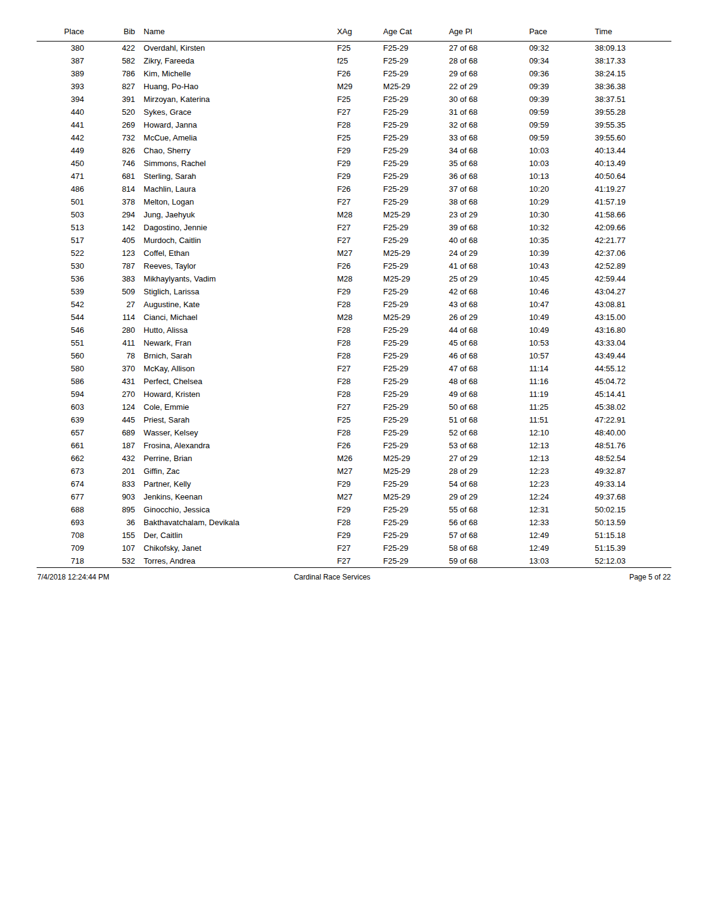| Place | Bib | Name | XAg | Age Cat | Age Pl | Pace | Time |
| --- | --- | --- | --- | --- | --- | --- | --- |
| 380 | 422 | Overdahl, Kirsten | F25 | F25-29 | 27 of 68 | 09:32 | 38:09.13 |
| 387 | 582 | Zikry, Fareeda | f25 | F25-29 | 28 of 68 | 09:34 | 38:17.33 |
| 389 | 786 | Kim, Michelle | F26 | F25-29 | 29 of 68 | 09:36 | 38:24.15 |
| 393 | 827 | Huang, Po-Hao | M29 | M25-29 | 22 of 29 | 09:39 | 38:36.38 |
| 394 | 391 | Mirzoyan, Katerina | F25 | F25-29 | 30 of 68 | 09:39 | 38:37.51 |
| 440 | 520 | Sykes, Grace | F27 | F25-29 | 31 of 68 | 09:59 | 39:55.28 |
| 441 | 269 | Howard, Janna | F28 | F25-29 | 32 of 68 | 09:59 | 39:55.35 |
| 442 | 732 | McCue, Amelia | F25 | F25-29 | 33 of 68 | 09:59 | 39:55.60 |
| 449 | 826 | Chao, Sherry | F29 | F25-29 | 34 of 68 | 10:03 | 40:13.44 |
| 450 | 746 | Simmons, Rachel | F29 | F25-29 | 35 of 68 | 10:03 | 40:13.49 |
| 471 | 681 | Sterling, Sarah | F29 | F25-29 | 36 of 68 | 10:13 | 40:50.64 |
| 486 | 814 | Machlin, Laura | F26 | F25-29 | 37 of 68 | 10:20 | 41:19.27 |
| 501 | 378 | Melton, Logan | F27 | F25-29 | 38 of 68 | 10:29 | 41:57.19 |
| 503 | 294 | Jung, Jaehyuk | M28 | M25-29 | 23 of 29 | 10:30 | 41:58.66 |
| 513 | 142 | Dagostino, Jennie | F27 | F25-29 | 39 of 68 | 10:32 | 42:09.66 |
| 517 | 405 | Murdoch, Caitlin | F27 | F25-29 | 40 of 68 | 10:35 | 42:21.77 |
| 522 | 123 | Coffel, Ethan | M27 | M25-29 | 24 of 29 | 10:39 | 42:37.06 |
| 530 | 787 | Reeves, Taylor | F26 | F25-29 | 41 of 68 | 10:43 | 42:52.89 |
| 536 | 383 | Mikhaylyants, Vadim | M28 | M25-29 | 25 of 29 | 10:45 | 42:59.44 |
| 539 | 509 | Stiglich, Larissa | F29 | F25-29 | 42 of 68 | 10:46 | 43:04.27 |
| 542 | 27 | Augustine, Kate | F28 | F25-29 | 43 of 68 | 10:47 | 43:08.81 |
| 544 | 114 | Cianci, Michael | M28 | M25-29 | 26 of 29 | 10:49 | 43:15.00 |
| 546 | 280 | Hutto, Alissa | F28 | F25-29 | 44 of 68 | 10:49 | 43:16.80 |
| 551 | 411 | Newark, Fran | F28 | F25-29 | 45 of 68 | 10:53 | 43:33.04 |
| 560 | 78 | Brnich, Sarah | F28 | F25-29 | 46 of 68 | 10:57 | 43:49.44 |
| 580 | 370 | McKay, Allison | F27 | F25-29 | 47 of 68 | 11:14 | 44:55.12 |
| 586 | 431 | Perfect, Chelsea | F28 | F25-29 | 48 of 68 | 11:16 | 45:04.72 |
| 594 | 270 | Howard, Kristen | F28 | F25-29 | 49 of 68 | 11:19 | 45:14.41 |
| 603 | 124 | Cole, Emmie | F27 | F25-29 | 50 of 68 | 11:25 | 45:38.02 |
| 639 | 445 | Priest, Sarah | F25 | F25-29 | 51 of 68 | 11:51 | 47:22.91 |
| 657 | 689 | Wasser, Kelsey | F28 | F25-29 | 52 of 68 | 12:10 | 48:40.00 |
| 661 | 187 | Frosina, Alexandra | F26 | F25-29 | 53 of 68 | 12:13 | 48:51.76 |
| 662 | 432 | Perrine, Brian | M26 | M25-29 | 27 of 29 | 12:13 | 48:52.54 |
| 673 | 201 | Giffin, Zac | M27 | M25-29 | 28 of 29 | 12:23 | 49:32.87 |
| 674 | 833 | Partner, Kelly | F29 | F25-29 | 54 of 68 | 12:23 | 49:33.14 |
| 677 | 903 | Jenkins, Keenan | M27 | M25-29 | 29 of 29 | 12:24 | 49:37.68 |
| 688 | 895 | Ginocchio, Jessica | F29 | F25-29 | 55 of 68 | 12:31 | 50:02.15 |
| 693 | 36 | Bakthavatchalam, Devikala | F28 | F25-29 | 56 of 68 | 12:33 | 50:13.59 |
| 708 | 155 | Der, Caitlin | F29 | F25-29 | 57 of 68 | 12:49 | 51:15.18 |
| 709 | 107 | Chikofsky, Janet | F27 | F25-29 | 58 of 68 | 12:49 | 51:15.39 |
| 718 | 532 | Torres, Andrea | F27 | F25-29 | 59 of 68 | 13:03 | 52:12.03 |
| 7/4/2018 12:24:44 PM | Cardinal Race Services | Page 5 of 22 |